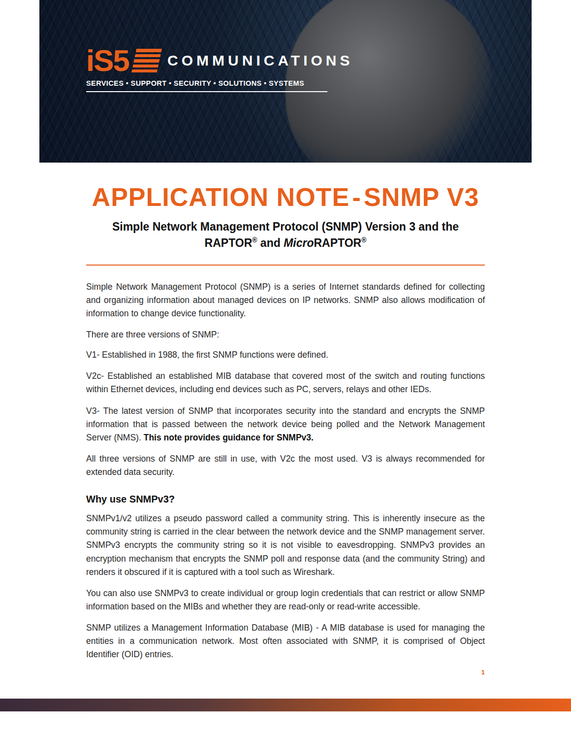i S5 COMMUNICATIONS
SERVICES • SUPPORT • SECURITY • SOLUTIONS • SYSTEMS
Application Note - SNMP V3
Simple Network Management Protocol (SNMP) Version 3 and the
RAPTOR® and Micro RAPTOR®
Simple Network Management Protocol (SNMP) is a series of Internet standards defined for collecting and organizing information about managed devices on IP networks. SNMP also allows modification of information to change device functionality.
There are three versions of SNMP:
V1- Established in 1988, the first SNMP functions were defined.
V2c- Established an established MIB database that covered most of the switch and routing functions within Ethernet devices, including end devices such as PC, servers, relays and other IEDs.
V3- The latest version of SNMP that incorporates security into the standard and encrypts the SNMP information that is passed between the network device being polled and the Network Management Server (NMS). This note provides guidance for SNMPv3.
All three versions of SNMP are still in use, with V2c the most used. V3 is always recommended for extended data security.
Why use SNMPv3?
SNMPv1/v2 utilizes a pseudo password called a community string. This is inherently insecure as the community string is carried in the clear between the network device and the SNMP management server. SNMPv3 encrypts the community string so it is not visible to eavesdropping. SNMPv3 provides an encryption mechanism that encrypts the SNMP poll and response data (and the community String) and renders it obscured if it is captured with a tool such as Wireshark.
You can also use SNMPv3 to create individual or group login credentials that can restrict or allow SNMP information based on the MIBs and whether they are read-only or read-write accessible.
SNMP utilizes a Management Information Database (MIB) - A MIB database is used for managing the entities in a communication network. Most often associated with SNMP, it is comprised of Object Identifier (OID) entries.
1